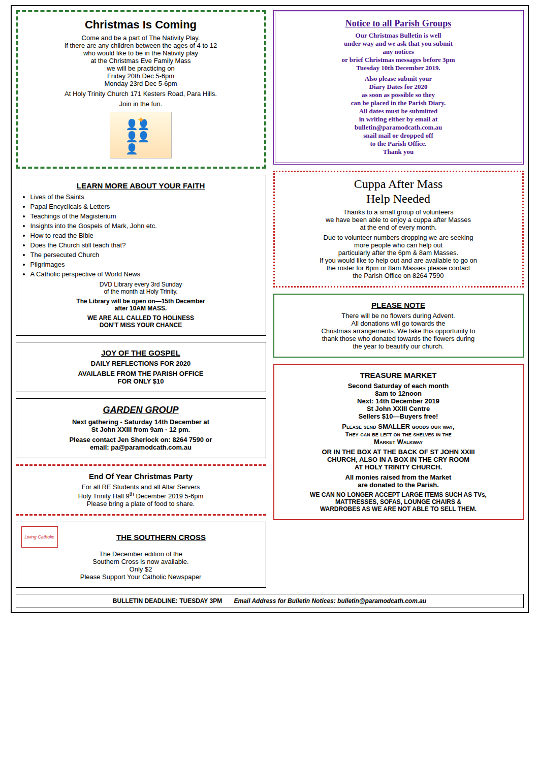Christmas Is Coming
Come and be a part of The Nativity Play.
If there are any children between the ages of 4 to 12
who would like to be in the Nativity play
at the Christmas Eve Family Mass
we will be practicing on
Friday 20th Dec 5-6pm
Monday 23rd Dec 5-6pm
At Holy Trinity Church 171 Kesters Road, Para Hills.
Join in the fun.
LEARN MORE ABOUT YOUR FAITH
Lives of the Saints
Papal Encyclicals & Letters
Teachings of the Magisterium
Insights into the Gospels of Mark, John etc.
How to read the Bible
Does the Church still teach that?
The persecuted Church
Pilgrimages
A Catholic perspective of World News
DVD Library every 3rd Sunday
of the month at Holy Trinity.
The Library will be open on—15th December
after 10AM MASS.
WE ARE ALL CALLED TO HOLINESS
DON’T MISS YOUR CHANCE
JOY OF THE GOSPEL
DAILY REFLECTIONS FOR 2020
AVAILABLE FROM THE PARISH OFFICE
FOR ONLY $10
GARDEN GROUP
Next gathering - Saturday 14th December at
St John XXIII from 9am - 12 pm.
Please contact Jen Sherlock on: 8264 7590 or
email: pa@paramodcath.com.au
End Of Year Christmas Party
For all RE Students and all Altar Servers
Holy Trinity Hall 9th December 2019 5-6pm
Please bring a plate of food to share.
Living Catholic
THE SOUTHERN CROSS
The December edition of the
Southern Cross is now available.
Only $2
Please Support Your Catholic Newspaper
Notice to all Parish Groups
Our Christmas Bulletin is well
under way and we ask that you submit
any notices
or brief Christmas messages before 3pm
Tuesday 10th December 2019.
Also please submit your
Diary Dates for 2020
as soon as possible so they
can be placed in the Parish Diary.
All dates must be submitted
in writing either by email at
bulletin@paramodcath.com.au
snail mail or dropped off
to the Parish Office.
Thank you
Cuppa After Mass
Help Needed
Thanks to a small group of volunteers
we have been able to enjoy a cuppa after Masses
at the end of every month.
Due to volunteer numbers dropping we are seeking
more people who can help out
particularly after the 6pm & 8am Masses.
If you would like to help out and are available to go on
the roster for 6pm or 8am Masses please contact
the Parish Office on 8264 7590
PLEASE NOTE
There will be no flowers during Advent.
All donations will go towards the
Christmas arrangements. We take this opportunity to
thank those who donated towards the flowers during
the year to beautify our church.
TREASURE MARKET
Second Saturday of each month
8am to 12noon
Next: 14th December 2019
St John XXIII Centre
Sellers $10—Buyers free!
Please send SMALLER goods our way,
They can be left on the shelves in the
Market Walkway
OR IN THE BOX AT THE BACK OF ST JOHN XXIII
CHURCH, ALSO IN A BOX IN THE CRY ROOM
AT HOLY TRINITY CHURCH.
All monies raised from the Market
are donated to the Parish.
WE CAN NO LONGER ACCEPT LARGE ITEMS SUCH AS TVs,
MATTRESSES, SOFAS, LOUNGE CHAIRS &
WARDROBES AS WE ARE NOT ABLE TO SELL THEM.
BULLETIN DEADLINE: TUESDAY 3PM Email Address for Bulletin Notices: bulletin@paramodcath.com.au